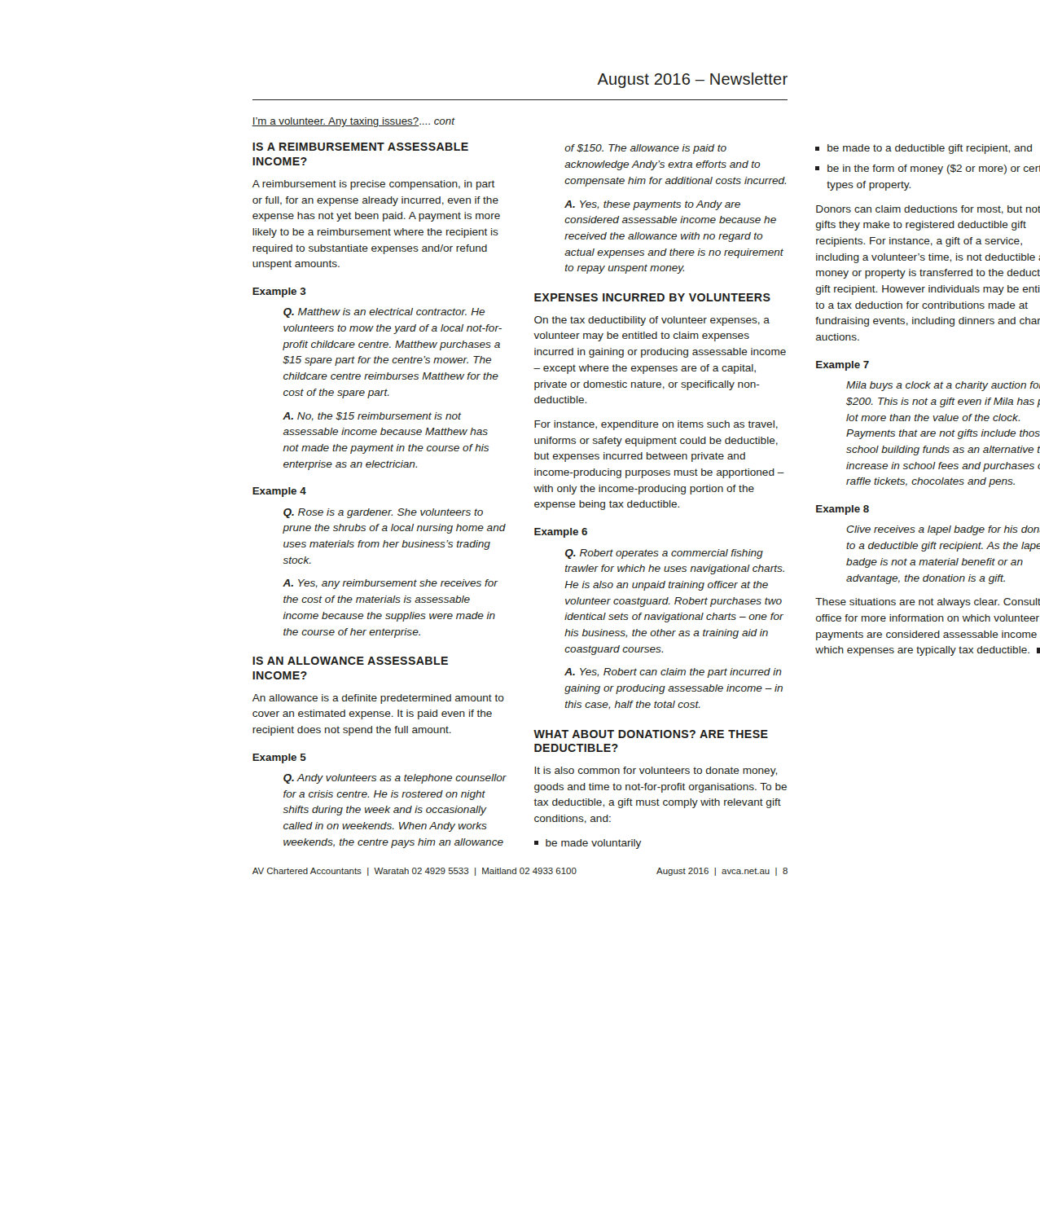August 2016 – Newsletter
I’m a volunteer. Any taxing issues?.... cont
Is a reimbursement assessable income?
A reimbursement is precise compensation, in part or full, for an expense already incurred, even if the expense has not yet been paid. A payment is more likely to be a reimbursement where the recipient is required to substantiate expenses and/or refund unspent amounts.
Example 3
Q. Matthew is an electrical contractor. He volunteers to mow the yard of a local not-for-profit childcare centre. Matthew purchases a $15 spare part for the centre’s mower. The childcare centre reimburses Matthew for the cost of the spare part.
A. No, the $15 reimbursement is not assessable income because Matthew has not made the payment in the course of his enterprise as an electrician.
Example 4
Q. Rose is a gardener. She volunteers to prune the shrubs of a local nursing home and uses materials from her business’s trading stock.
A. Yes, any reimbursement she receives for the cost of the materials is assessable income because the supplies were made in the course of her enterprise.
Is an allowance assessable income?
An allowance is a definite predetermined amount to cover an estimated expense. It is paid even if the recipient does not spend the full amount.
Example 5
Q. Andy volunteers as a telephone counsellor for a crisis centre. He is rostered on night shifts during the week and is occasionally called in on weekends. When Andy works weekends, the centre pays him an allowance of $150. The allowance is paid to acknowledge Andy’s extra efforts and to compensate him for additional costs incurred.
A. Yes, these payments to Andy are considered assessable income because he received the allowance with no regard to actual expenses and there is no requirement to repay unspent money.
Expenses incurred by volunteers
On the tax deductibility of volunteer expenses, a volunteer may be entitled to claim expenses incurred in gaining or producing assessable income – except where the expenses are of a capital, private or domestic nature, or specifically non-deductible.
For instance, expenditure on items such as travel, uniforms or safety equipment could be deductible, but expenses incurred between private and income-producing purposes must be apportioned – with only the income-producing portion of the expense being tax deductible.
Example 6
Q. Robert operates a commercial fishing trawler for which he uses navigational charts. He is also an unpaid training officer at the volunteer coastguard. Robert purchases two identical sets of navigational charts – one for his business, the other as a training aid in coastguard courses.
A. Yes, Robert can claim the part incurred in gaining or producing assessable income – in this case, half the total cost.
What about donations? Are these deductible?
It is also common for volunteers to donate money, goods and time to not-for-profit organisations. To be tax deductible, a gift must comply with relevant gift conditions, and:
be made voluntarily
be made to a deductible gift recipient, and
be in the form of money ($2 or more) or certain types of property.
Donors can claim deductions for most, but not all, gifts they make to registered deductible gift recipients. For instance, a gift of a service, including a volunteer’s time, is not deductible as no money or property is transferred to the deductible gift recipient. However individuals may be entitled to a tax deduction for contributions made at fundraising events, including dinners and charity auctions.
Example 7
Mila buys a clock at a charity auction for $200. This is not a gift even if Mila has paid a lot more than the value of the clock. Payments that are not gifts include those to school building funds as an alternative to an increase in school fees and purchases of raffle tickets, chocolates and pens.
Example 8
Clive receives a lapel badge for his donation to a deductible gift recipient. As the lapel badge is not a material benefit or an advantage, the donation is a gift.
These situations are not always clear. Consult this office for more information on which volunteer payments are considered assessable income and which expenses are typically tax deductible.
AV Chartered Accountants | Waratah 02 4929 5533 | Maitland 02 4933 6100
August 2016 | avca.net.au | 8